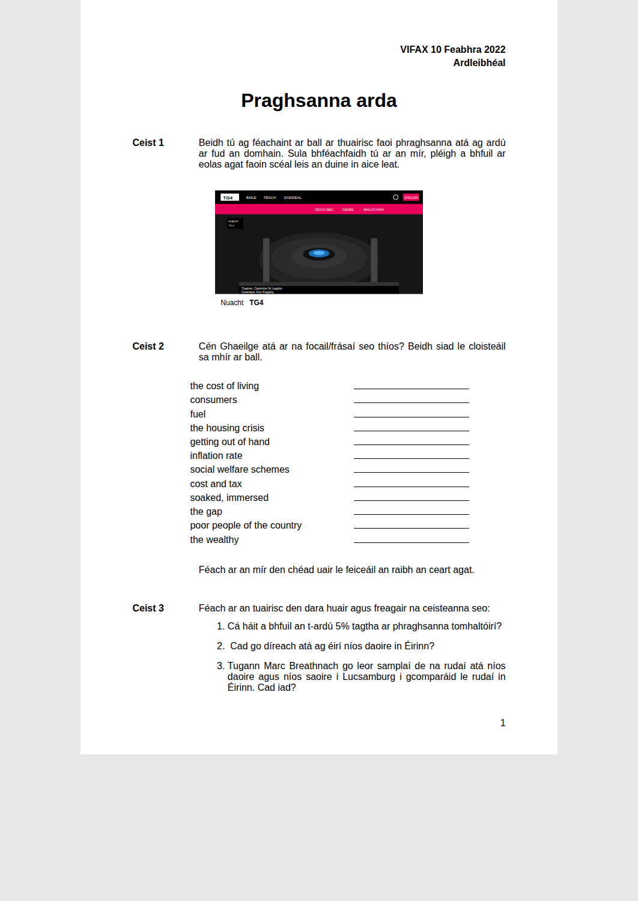VIFAX 10 Feabhra 2022
Ardleibhéal
Praghsanna arda
Ceist 1
Beidh tú ag féachaint ar ball ar thuairisc faoi phraghsanna atá ag ardú ar fud an domhain. Sula bhféachfaidh tú ar an mír, pléigh a bhfuil ar eolas agat faoin scéal leis an duine in aice leat.
Ceist 2
Cén Ghaeilge atá ar na focail/frásaí seo thíos? Beidh siad le cloisteáil sa mhír ar ball.
| the cost of living | |
| consumers | |
| fuel | |
| the housing crisis | |
| getting out of hand | |
| inflation rate | |
| social welfare schemes | |
| cost and tax | |
| soaked, immersed | |
| the gap | |
| poor people of the country | |
| the wealthy | |
Féach ar an mír den chéad uair le feiceáil an raibh an ceart agat.
Ceist 3
Féach ar an tuairisc den dara huair agus freagair na ceisteanna seo:
Cá háit a bhfuil an t-ardú 5% tagtha ar phraghsanna tomhaltóirí?
Cad go díreach atá ag éirí níos daoire in Éirinn?
Tugann Marc Breathnach go leor samplaí de na rudaí atá níos daoire agus níos saoire i Lucsamburg i gcomparáid le rudaí in Éirinn. Cad iad?
1